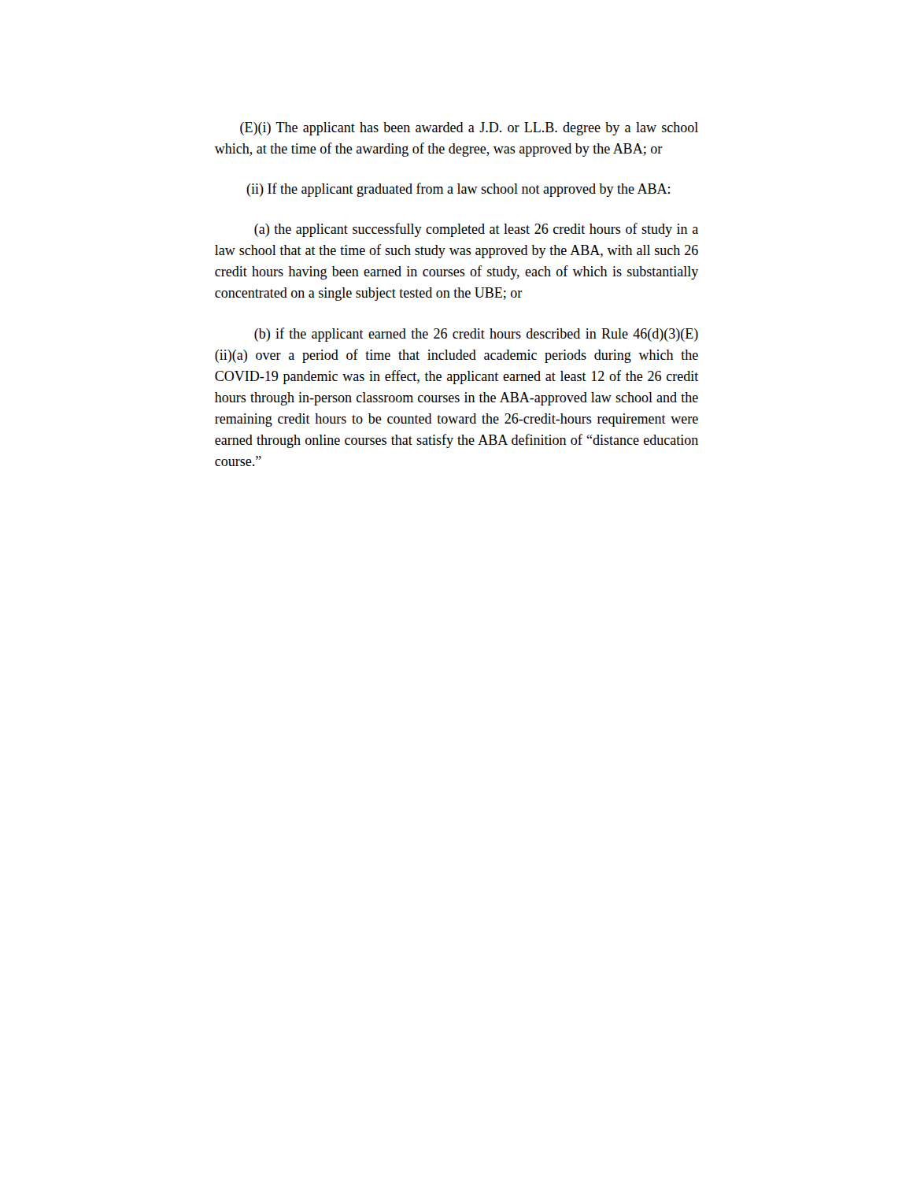(E)(i) The applicant has been awarded a J.D. or LL.B. degree by a law school which, at the time of the awarding of the degree, was approved by the ABA; or
(ii) If the applicant graduated from a law school not approved by the ABA:
(a) the applicant successfully completed at least 26 credit hours of study in a law school that at the time of such study was approved by the ABA, with all such 26 credit hours having been earned in courses of study, each of which is substantially concentrated on a single subject tested on the UBE; or
(b) if the applicant earned the 26 credit hours described in Rule 46(d)(3)(E)(ii)(a) over a period of time that included academic periods during which the COVID-19 pandemic was in effect, the applicant earned at least 12 of the 26 credit hours through in-person classroom courses in the ABA-approved law school and the remaining credit hours to be counted toward the 26-credit-hours requirement were earned through online courses that satisfy the ABA definition of “distance education course.”